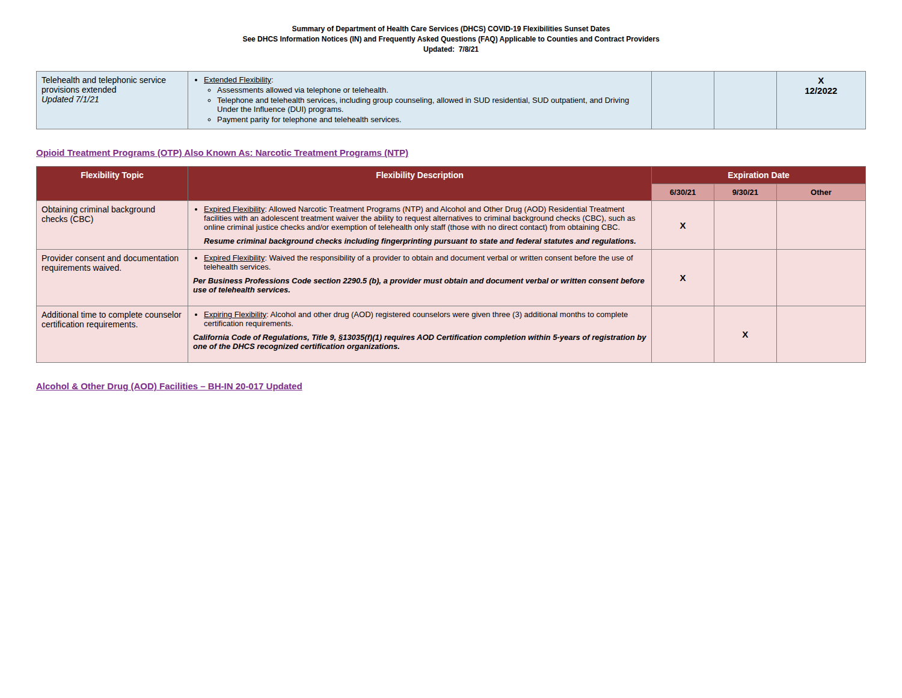Summary of Department of Health Care Services (DHCS) COVID-19 Flexibilities Sunset Dates
See DHCS Information Notices (IN) and Frequently Asked Questions (FAQ) Applicable to Counties and Contract Providers
Updated: 7/8/21
| Telehealth and telephonic service provisions extended Updated 7/1/21 | Extended Flexibility : Assessments allowed via telephone or telehealth. Telephone and telehealth services, including group counseling, allowed in SUD residential, SUD outpatient, and Driving Under the Influence (DUI) programs. Payment parity for telephone and telehealth services. | | | X 12/2022 |
Opioid Treatment Programs (OTP) Also Known As: Narcotic Treatment Programs (NTP)
| Flexibility Topic | Flexibility Description | Expiration Date |
| --- | --- | --- |
| 6/30/21 | 9/30/21 | Other |
| Obtaining criminal background checks (CBC) | Expired Flexibility : Allowed Narcotic Treatment Programs (NTP) and Alcohol and Other Drug (AOD) Residential Treatment facilities with an adolescent treatment waiver the ability to request alternatives to criminal background checks (CBC), such as online criminal justice checks and/or exemption of telehealth only staff (those with no direct contact) from obtaining CBC. Resume criminal background checks including fingerprinting pursuant to state and federal statutes and regulations. | X | | |
| Provider consent and documentation requirements waived. | Expired Flexibility : Waived the responsibility of a provider to obtain and document verbal or written consent before the use of telehealth services. Per Business Professions Code section 2290.5 (b), a provider must obtain and document verbal or written consent before use of telehealth services. | X | | |
| Additional time to complete counselor certification requirements. | Expiring Flexibility : Alcohol and other drug (AOD) registered counselors were given three (3) additional months to complete certification requirements. California Code of Regulations, Title 9, §13035(f)(1) requires AOD Certification completion within 5-years of registration by one of the DHCS recognized certification organizations. | | X | |
Alcohol & Other Drug (AOD) Facilities – BH-IN 20-017 Updated